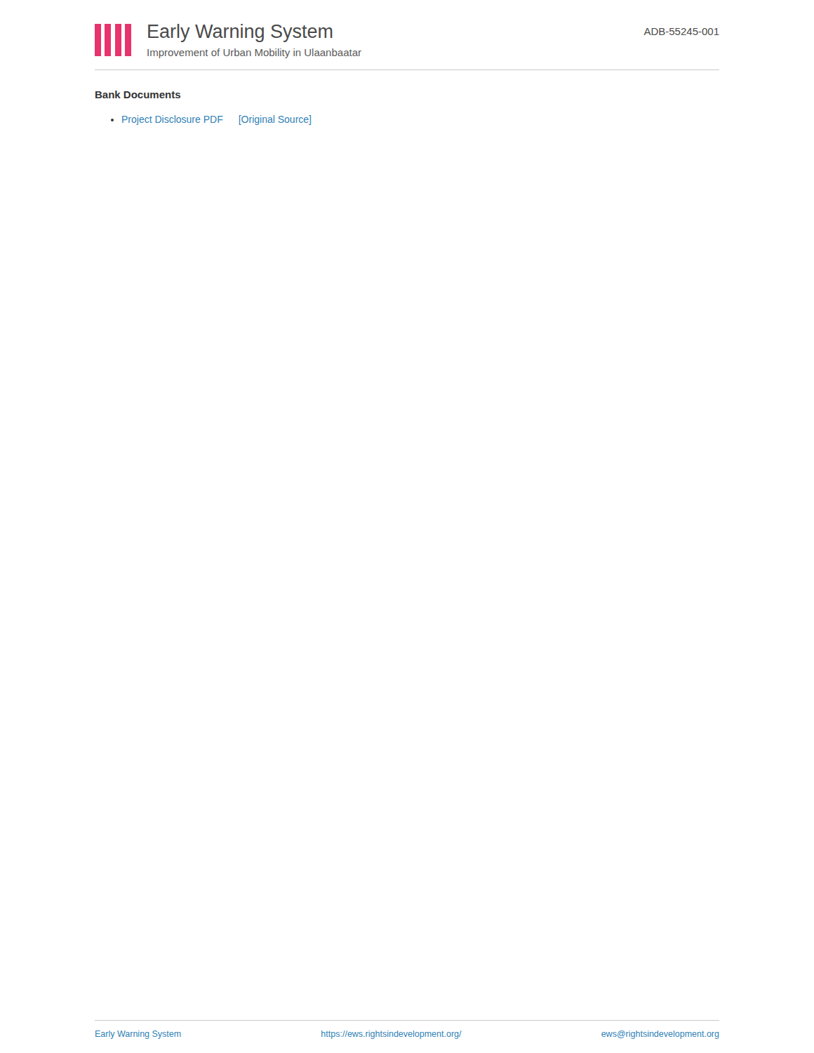Early Warning System
Improvement of Urban Mobility in Ulaanbaatar
ADB-55245-001
Bank Documents
Project Disclosure PDF[Original Source]
Early Warning System
https://ews.rightsindevelopment.org/
ews@rightsindevelopment.org